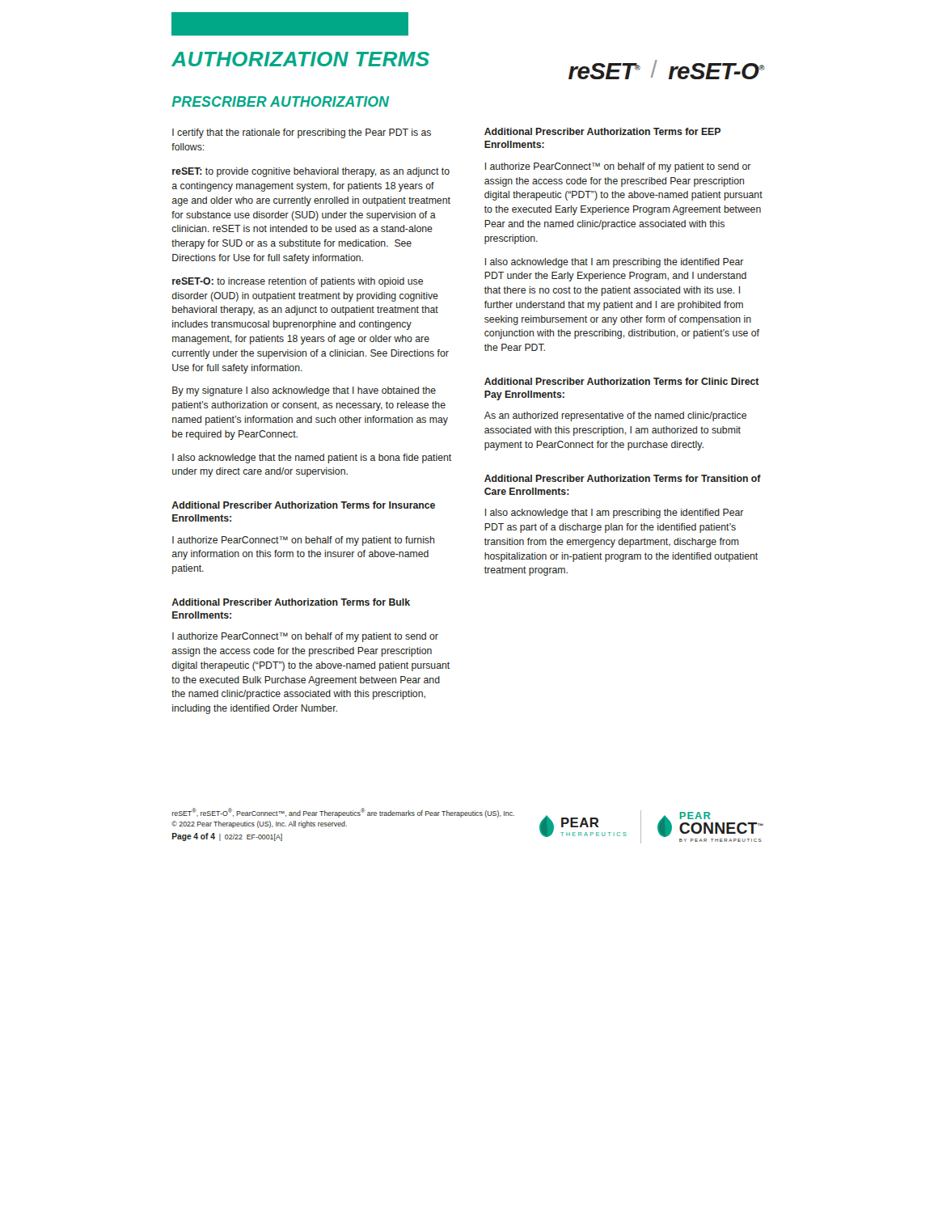AUTHORIZATION TERMS
reSET® / reSET-O®
PRESCRIBER AUTHORIZATION
I certify that the rationale for prescribing the Pear PDT is as follows:
reSET: to provide cognitive behavioral therapy, as an adjunct to a contingency management system, for patients 18 years of age and older who are currently enrolled in outpatient treatment for substance use disorder (SUD) under the supervision of a clinician. reSET is not intended to be used as a stand-alone therapy for SUD or as a substitute for medication. See Directions for Use for full safety information.
reSET-O: to increase retention of patients with opioid use disorder (OUD) in outpatient treatment by providing cognitive behavioral therapy, as an adjunct to outpatient treatment that includes transmucosal buprenorphine and contingency management, for patients 18 years of age or older who are currently under the supervision of a clinician. See Directions for Use for full safety information.
By my signature I also acknowledge that I have obtained the patient’s authorization or consent, as necessary, to release the named patient’s information and such other information as may be required by PearConnect.
I also acknowledge that the named patient is a bona fide patient under my direct care and/or supervision.
Additional Prescriber Authorization Terms for Insurance Enrollments:
I authorize PearConnect™ on behalf of my patient to furnish any information on this form to the insurer of above-named patient.
Additional Prescriber Authorization Terms for Bulk Enrollments:
I authorize PearConnect™ on behalf of my patient to send or assign the access code for the prescribed Pear prescription digital therapeutic (“PDT”) to the above-named patient pursuant to the executed Bulk Purchase Agreement between Pear and the named clinic/practice associated with this prescription, including the identified Order Number.
Additional Prescriber Authorization Terms for EEP Enrollments:
I authorize PearConnect™ on behalf of my patient to send or assign the access code for the prescribed Pear prescription digital therapeutic (“PDT”) to the above-named patient pursuant to the executed Early Experience Program Agreement between Pear and the named clinic/practice associated with this prescription.
I also acknowledge that I am prescribing the identified Pear PDT under the Early Experience Program, and I understand that there is no cost to the patient associated with its use. I further understand that my patient and I are prohibited from seeking reimbursement or any other form of compensation in conjunction with the prescribing, distribution, or patient’s use of the Pear PDT.
Additional Prescriber Authorization Terms for Clinic Direct Pay Enrollments:
As an authorized representative of the named clinic/practice associated with this prescription, I am authorized to submit payment to PearConnect for the purchase directly.
Additional Prescriber Authorization Terms for Transition of Care Enrollments:
I also acknowledge that I am prescribing the identified Pear PDT as part of a discharge plan for the identified patient’s transition from the emergency department, discharge from hospitalization or in-patient program to the identified outpatient treatment program.
reSET®, reSET-O®, PearConnect™, and Pear Therapeutics® are trademarks of Pear Therapeutics (US), Inc.
© 2022 Pear Therapeutics (US), Inc. All rights reserved.
Page 4 of 4 | 02/22 EF-0001[A]
PEAR THERAPEUTICS
PEAR CONNECT™ BY PEAR THERAPEUTICS